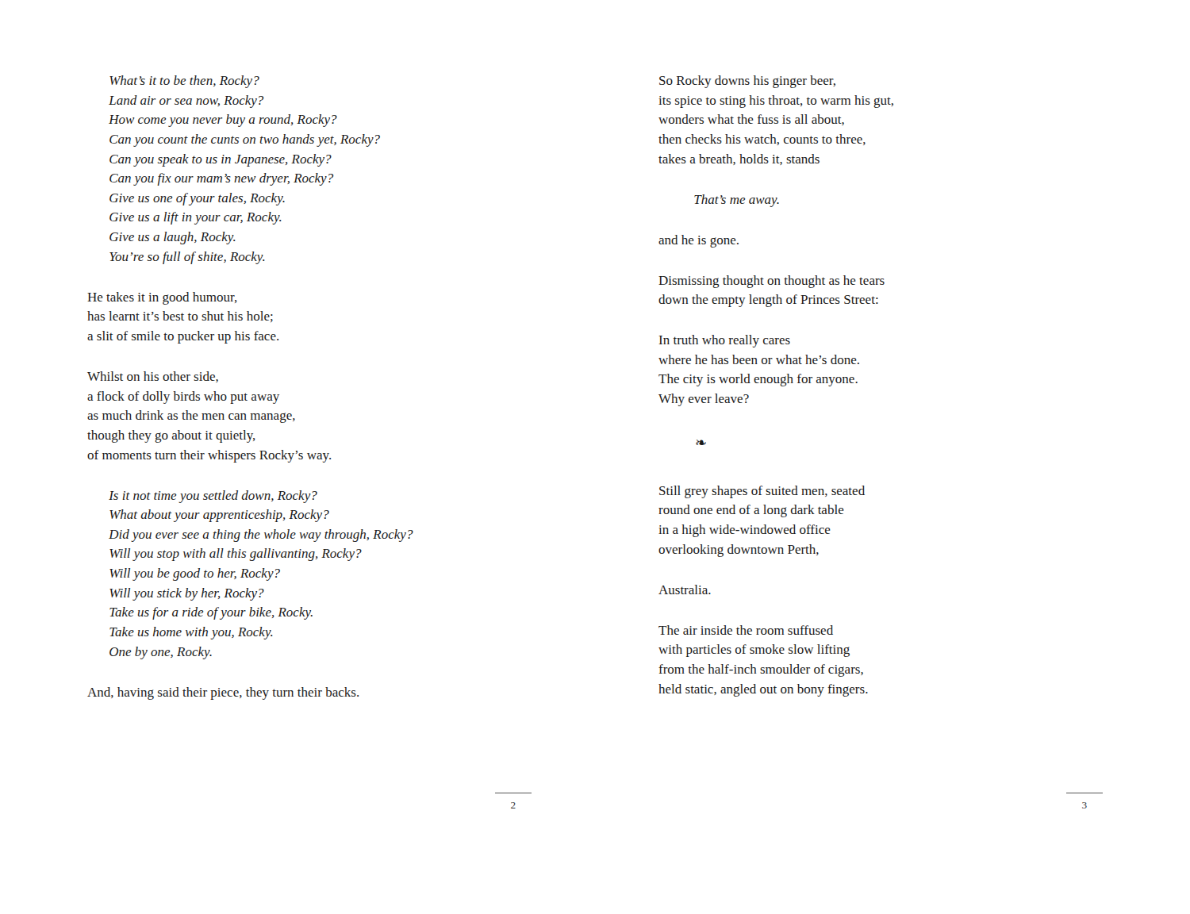What’s it to be then, Rocky?
Land air or sea now, Rocky?
How come you never buy a round, Rocky?
Can you count the cunts on two hands yet, Rocky?
Can you speak to us in Japanese, Rocky?
Can you fix our mam’s new dryer, Rocky?
Give us one of your tales, Rocky.
Give us a lift in your car, Rocky.
Give us a laugh, Rocky.
You’re so full of shite, Rocky.
He takes it in good humour,
has learnt it’s best to shut his hole;
a slit of smile to pucker up his face.
Whilst on his other side,
a flock of dolly birds who put away
as much drink as the men can manage,
though they go about it quietly,
of moments turn their whispers Rocky’s way.
Is it not time you settled down, Rocky?
What about your apprenticeship, Rocky?
Did you ever see a thing the whole way through, Rocky?
Will you stop with all this gallivanting, Rocky?
Will you be good to her, Rocky?
Will you stick by her, Rocky?
Take us for a ride of your bike, Rocky.
Take us home with you, Rocky.
One by one, Rocky.
And, having said their piece, they turn their backs.
2
So Rocky downs his ginger beer,
its spice to sting his throat, to warm his gut,
wonders what the fuss is all about,
then checks his watch, counts to three,
takes a breath, holds it, stands
That’s me away.
and he is gone.
Dismissing thought on thought as he tears
down the empty length of Princes Street:
In truth who really cares
where he has been or what he’s done.
The city is world enough for anyone.
Why ever leave?
❧
Still grey shapes of suited men, seated
round one end of a long dark table
in a high wide-windowed office
overlooking downtown Perth,
Australia.
The air inside the room suffused
with particles of smoke slow lifting
from the half-inch smoulder of cigars,
held static, angled out on bony fingers.
3